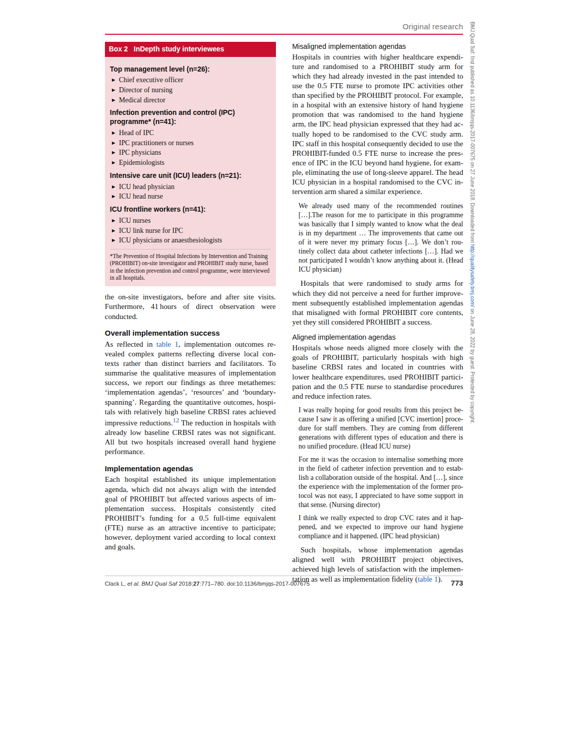Original research
Box 2 InDepth study interviewees
Top management level (n=26):
Chief executive officer
Director of nursing
Medical director
Infection prevention and control (IPC) programme* (n=41):
Head of IPC
IPC practitioners or nurses
IPC physicians
Epidemiologists
Intensive care unit (ICU) leaders (n=21):
ICU head physician
ICU head nurse
ICU frontline workers (n=41):
ICU nurses
ICU link nurse for IPC
ICU physicians or anaesthesiologists
*The Prevention of Hospital Infections by Intervention and Training (PROHIBIT) on-site investigator and PROHIBIT study nurse, based in the infection prevention and control programme, were interviewed in all hospitals.
the on-site investigators, before and after site visits. Furthermore, 41 hours of direct observation were conducted.
Overall implementation success
As reflected in table 1, implementation outcomes revealed complex patterns reflecting diverse local contexts rather than distinct barriers and facilitators. To summarise the qualitative measures of implementation success, we report our findings as three metathemes: ‘implementation agendas’, ‘resources’ and ‘boundary-spanning’. Regarding the quantitative outcomes, hospitals with relatively high baseline CRBSI rates achieved impressive reductions.12 The reduction in hospitals with already low baseline CRBSI rates was not significant. All but two hospitals increased overall hand hygiene performance.
Implementation agendas
Each hospital established its unique implementation agenda, which did not always align with the intended goal of PROHIBIT but affected various aspects of implementation success. Hospitals consistently cited PROHIBIT’s funding for a 0.5 full-time equivalent (FTE) nurse as an attractive incentive to participate; however, deployment varied according to local context and goals.
Misaligned implementation agendas
Hospitals in countries with higher healthcare expenditure and randomised to a PROHIBIT study arm for which they had already invested in the past intended to use the 0.5 FTE nurse to promote IPC activities other than specified by the PROHIBIT protocol. For example, in a hospital with an extensive history of hand hygiene promotion that was randomised to the hand hygiene arm, the IPC head physician expressed that they had actually hoped to be randomised to the CVC study arm. IPC staff in this hospital consequently decided to use the PROHIBIT-funded 0.5 FTE nurse to increase the presence of IPC in the ICU beyond hand hygiene, for example, eliminating the use of long-sleeve apparel. The head ICU physician in a hospital randomised to the CVC intervention arm shared a similar experience.
We already used many of the recommended routines […].The reason for me to participate in this programme was basically that I simply wanted to know what the deal is in my department … The improvements that came out of it were never my primary focus […]. We don’t routinely collect data about catheter infections […]. Had we not participated I wouldn’t know anything about it. (Head ICU physician)
Hospitals that were randomised to study arms for which they did not perceive a need for further improvement subsequently established implementation agendas that misaligned with formal PROHIBIT core contents, yet they still considered PROHIBIT a success.
Aligned implementation agendas
Hospitals whose needs aligned more closely with the goals of PROHIBIT, particularly hospitals with high baseline CRBSI rates and located in countries with lower healthcare expenditures, used PROHIBIT participation and the 0.5 FTE nurse to standardise procedures and reduce infection rates.
I was really hoping for good results from this project because I saw it as offering a unified [CVC insertion] procedure for staff members. They are coming from different generations with different types of education and there is no unified procedure. (Head ICU nurse)
For me it was the occasion to internalise something more in the field of catheter infection prevention and to establish a collaboration outside of the hospital. And […], since the experience with the implementation of the former protocol was not easy, I appreciated to have some support in that sense. (Nursing director)
I think we really expected to drop CVC rates and it happened, and we expected to improve our hand hygiene compliance and it happened. (IPC head physician)
Such hospitals, whose implementation agendas aligned well with PROHIBIT project objectives, achieved high levels of satisfaction with the implementation as well as implementation fidelity (table 1).
Clack L, et al. BMJ Qual Saf 2018;27:771–780. doi:10.1136/bmjqs-2017-007675
773
BMJ Qual Saf: first published as 10.1136/bmjqs-2017-007675 on 27 June 2018. Downloaded from http://qualitysafety.bmj.com/ on June 28, 2022 by guest. Protected by copyright.